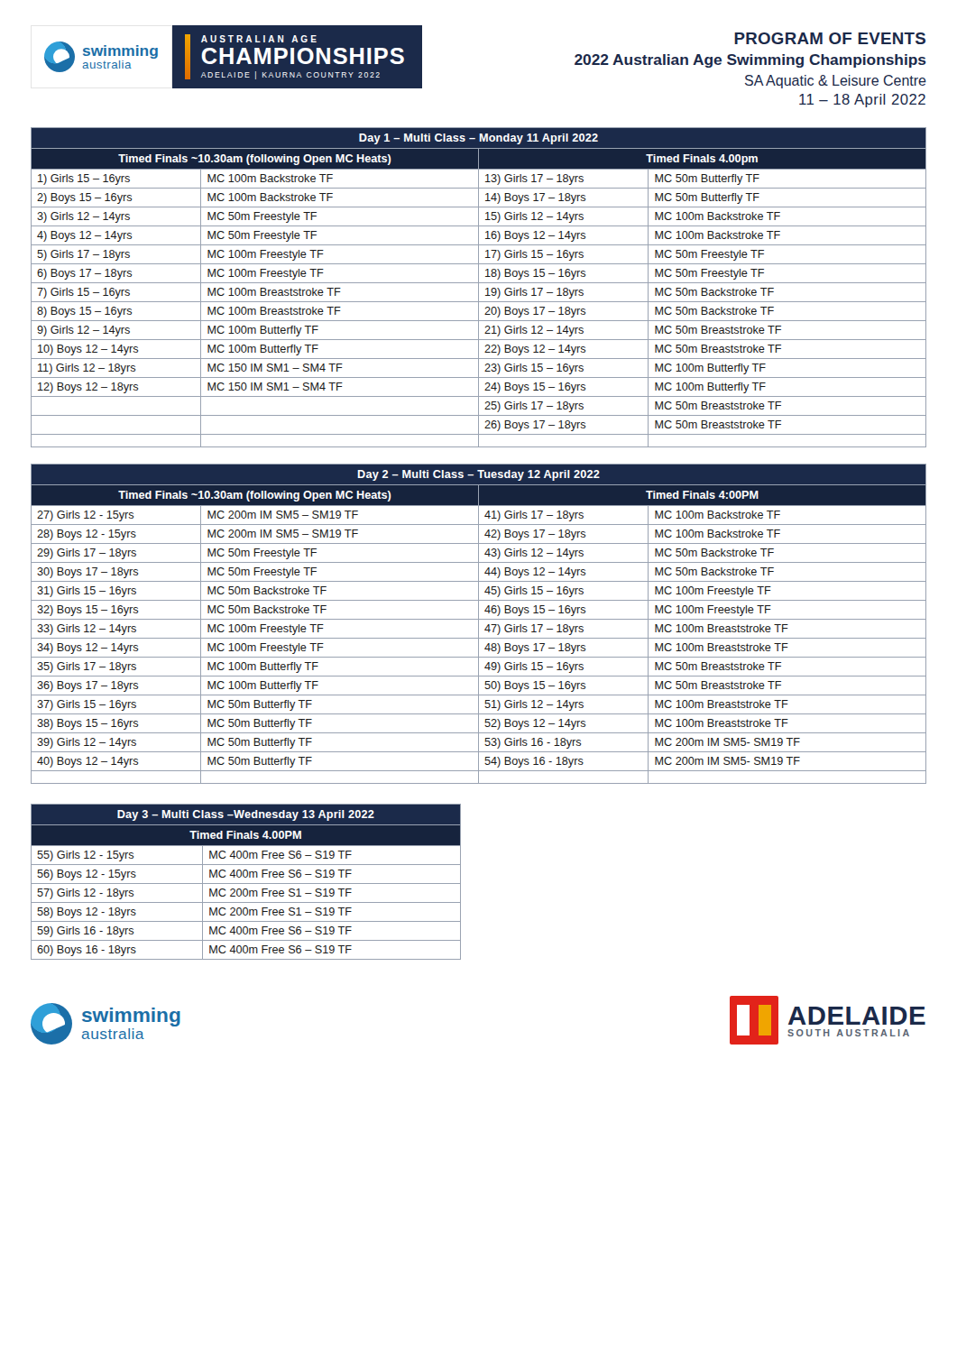swimmingaustralia
AUSTRALIAN AGE
CHAMPIONSHIPS
ADELAIDE | KAURNA COUNTRY 2022
PROGRAM OF EVENTS
2022 Australian Age Swimming Championships
SA Aquatic & Leisure Centre
11 – 18 April 2022
| Day 1 – Multi Class – Monday 11 April 2022 |
| Timed Finals ~10.30am (following Open MC Heats) | Timed Finals 4.00pm |
| 1) Girls 15 – 16yrs | MC 100m Backstroke TF | 13) Girls 17 – 18yrs | MC 50m Butterfly TF |
| 2) Boys 15 – 16yrs | MC 100m Backstroke TF | 14) Boys 17 – 18yrs | MC 50m Butterfly TF |
| 3) Girls 12 – 14yrs | MC 50m Freestyle TF | 15) Girls 12 – 14yrs | MC 100m Backstroke TF |
| 4) Boys 12 – 14yrs | MC 50m Freestyle TF | 16) Boys 12 – 14yrs | MC 100m Backstroke TF |
| 5) Girls 17 – 18yrs | MC 100m Freestyle TF | 17) Girls 15 – 16yrs | MC 50m Freestyle TF |
| 6) Boys 17 – 18yrs | MC 100m Freestyle TF | 18) Boys 15 – 16yrs | MC 50m Freestyle TF |
| 7) Girls 15 – 16yrs | MC 100m Breaststroke TF | 19) Girls 17 – 18yrs | MC 50m Backstroke TF |
| 8) Boys 15 – 16yrs | MC 100m Breaststroke TF | 20) Boys 17 – 18yrs | MC 50m Backstroke TF |
| 9) Girls 12 – 14yrs | MC 100m Butterfly TF | 21) Girls 12 – 14yrs | MC 50m Breaststroke TF |
| 10) Boys 12 – 14yrs | MC 100m Butterfly TF | 22) Boys 12 – 14yrs | MC 50m Breaststroke TF |
| 11) Girls 12 – 18yrs | MC 150 IM SM1 – SM4 TF | 23) Girls 15 – 16yrs | MC 100m Butterfly TF |
| 12) Boys 12 – 18yrs | MC 150 IM SM1 – SM4 TF | 24) Boys 15 – 16yrs | MC 100m Butterfly TF |
| | | 25) Girls 17 – 18yrs | MC 50m Breaststroke TF |
| | | 26) Boys 17 – 18yrs | MC 50m Breaststroke TF |
| Day 2 – Multi Class – Tuesday 12 April 2022 |
| Timed Finals ~10.30am (following Open MC Heats) | Timed Finals 4:00PM |
| 27) Girls 12 - 15yrs | MC 200m IM SM5 – SM19 TF | 41) Girls 17 – 18yrs | MC 100m Backstroke TF |
| 28) Boys 12 - 15yrs | MC 200m IM SM5 – SM19 TF | 42) Boys 17 – 18yrs | MC 100m Backstroke TF |
| 29) Girls 17 – 18yrs | MC 50m Freestyle TF | 43) Girls 12 – 14yrs | MC 50m Backstroke TF |
| 30) Boys 17 – 18yrs | MC 50m Freestyle TF | 44) Boys 12 – 14yrs | MC 50m Backstroke TF |
| 31) Girls 15 – 16yrs | MC 50m Backstroke TF | 45) Girls 15 – 16yrs | MC 100m Freestyle TF |
| 32) Boys 15 – 16yrs | MC 50m Backstroke TF | 46) Boys 15 – 16yrs | MC 100m Freestyle TF |
| 33) Girls 12 – 14yrs | MC 100m Freestyle TF | 47) Girls 17 – 18yrs | MC 100m Breaststroke TF |
| 34) Boys 12 – 14yrs | MC 100m Freestyle TF | 48) Boys 17 – 18yrs | MC 100m Breaststroke TF |
| 35) Girls 17 – 18yrs | MC 100m Butterfly TF | 49) Girls 15 – 16yrs | MC 50m Breaststroke TF |
| 36) Boys 17 – 18yrs | MC 100m Butterfly TF | 50) Boys 15 – 16yrs | MC 50m Breaststroke TF |
| 37) Girls 15 – 16yrs | MC 50m Butterfly TF | 51) Girls 12 – 14yrs | MC 100m Breaststroke TF |
| 38) Boys 15 – 16yrs | MC 50m Butterfly TF | 52) Boys 12 – 14yrs | MC 100m Breaststroke TF |
| 39) Girls 12 – 14yrs | MC 50m Butterfly TF | 53) Girls 16 - 18yrs | MC 200m IM SM5- SM19 TF |
| 40) Boys 12 – 14yrs | MC 50m Butterfly TF | 54) Boys 16 - 18yrs | MC 200m IM SM5- SM19 TF |
| Day 3 – Multi Class –Wednesday 13 April 2022 |
| Timed Finals 4.00PM |
| 55) Girls 12 - 15yrs | MC 400m Free S6 – S19 TF |
| 56) Boys 12 - 15yrs | MC 400m Free S6 – S19 TF |
| 57) Girls 12 - 18yrs | MC 200m Free S1 – S19 TF |
| 58) Boys 12 - 18yrs | MC 200m Free S1 – S19 TF |
| 59) Girls 16 - 18yrs | MC 400m Free S6 – S19 TF |
| 60) Boys 16 - 18yrs | MC 400m Free S6 – S19 TF |
swimmingaustralia
ADELAIDE
SOUTH AUSTRALIA